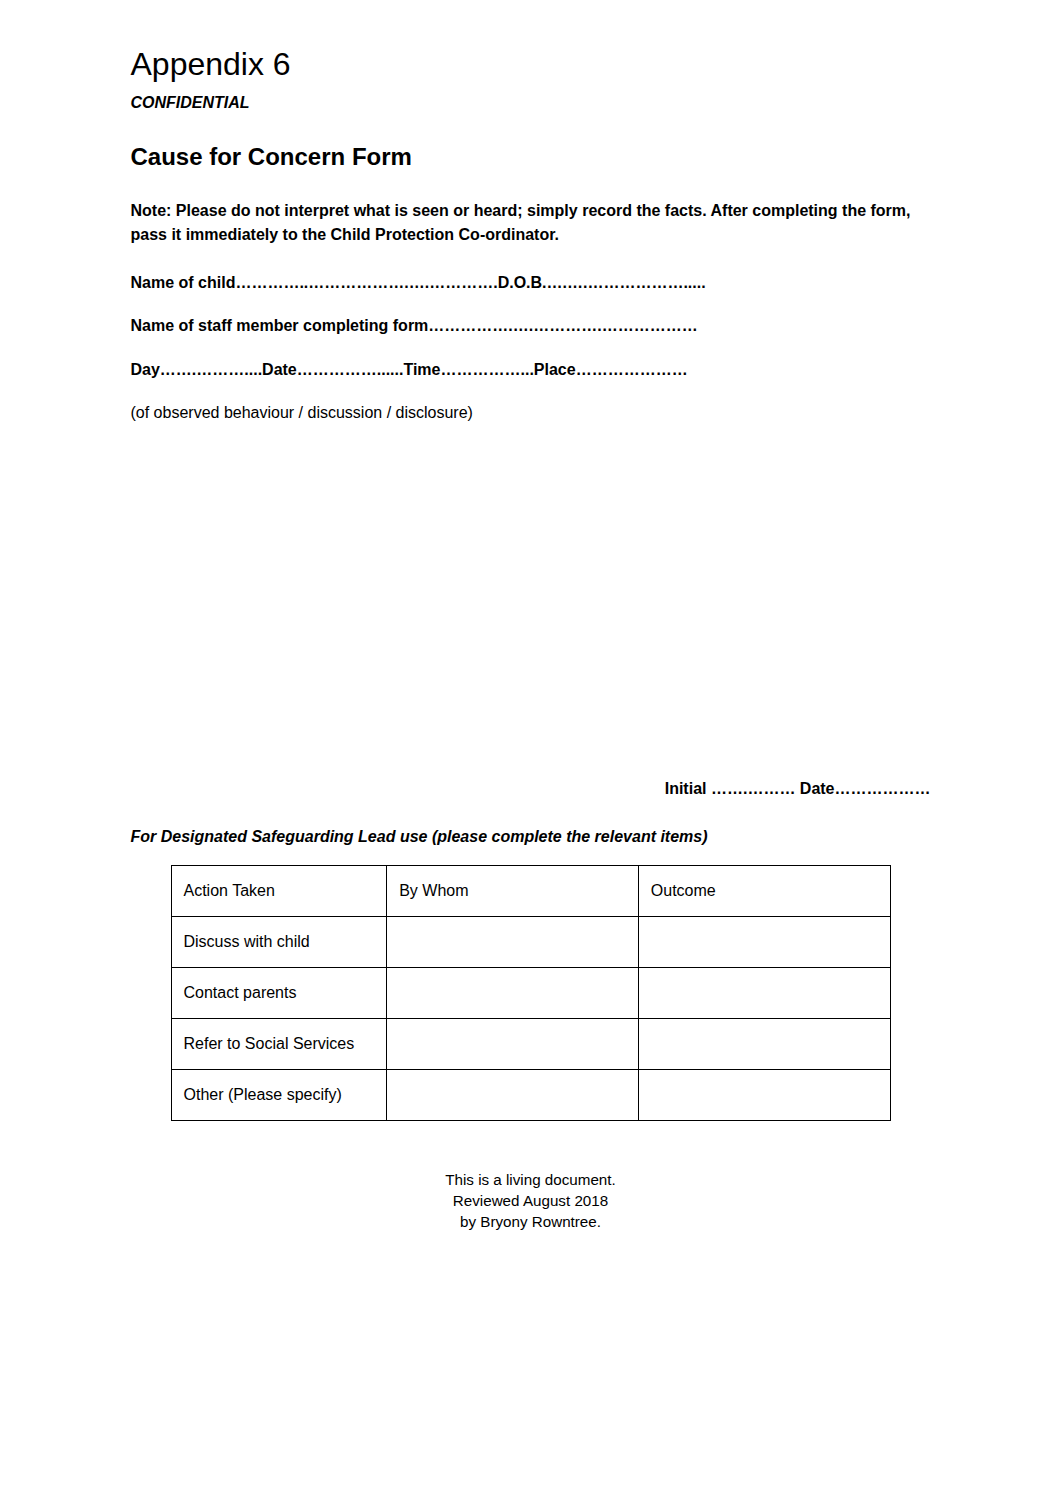Appendix 6
CONFIDENTIAL
Cause for Concern Form
Note: Please do not interpret what is seen or heard; simply record the facts. After completing the form, pass it immediately to the Child Protection Co-ordinator.
Name of child…………..……………….….………….D.O.B.….….……………….....
Name of staff member completing form…………….….………….………………
Day…….………....Date……………......Time……………...Place…………………
(of observed behaviour / discussion / disclosure)
Initial …….……… Date………………
For Designated Safeguarding Lead use (please complete the relevant items)
| Action Taken | By Whom | Outcome |
| Discuss with child | | |
| Contact parents | | |
| Refer to Social Services | | |
| Other (Please specify) | | |
This is a living document.
Reviewed August 2018
by Bryony Rowntree.